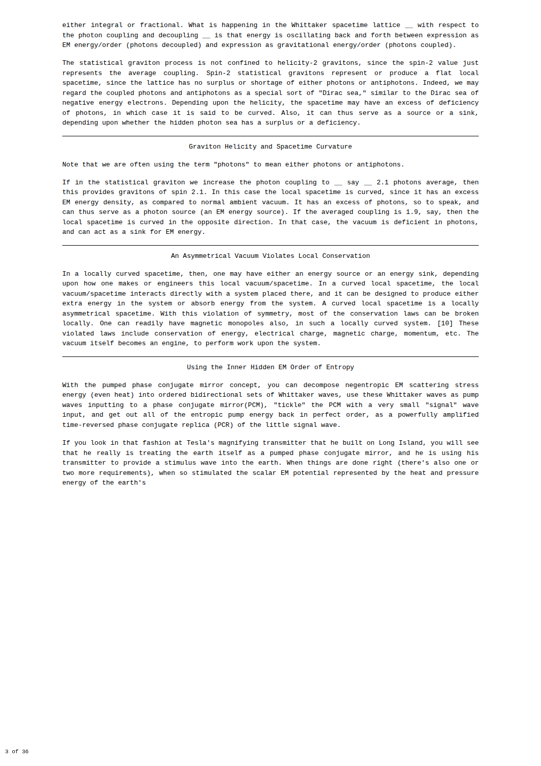either integral or fractional. What is happening in the Whittaker spacetime lattice __ with respect to the photon coupling and decoupling __ is that energy is oscillating back and forth between expression as EM energy/order (photons decoupled) and expression as gravitational energy/order (photons coupled).
The statistical graviton process is not confined to helicity-2 gravitons, since the spin-2 value just represents the average coupling. Spin-2 statistical gravitons represent or produce a flat local spacetime, since the lattice has no surplus or shortage of either photons or antiphotons. Indeed, we may regard the coupled photons and antiphotons as a special sort of "Dirac sea," similar to the Dirac sea of negative energy electrons. Depending upon the helicity, the spacetime may have an excess of deficiency of photons, in which case it is said to be curved. Also, it can thus serve as a source or a sink, depending upon whether the hidden photon sea has a surplus or a deficiency.
Graviton Helicity and Spacetime Curvature
Note that we are often using the term "photons" to mean either photons or antiphotons.
If in the statistical graviton we increase the photon coupling to __ say __ 2.1 photons average, then this provides gravitons of spin 2.1. In this case the local spacetime is curved, since it has an excess EM energy density, as compared to normal ambient vacuum. It has an excess of photons, so to speak, and can thus serve as a photon source (an EM energy source). If the averaged coupling is 1.9, say, then the local spacetime is curved in the opposite direction. In that case, the vacuum is deficient in photons, and can act as a sink for EM energy.
An Asymmetrical Vacuum Violates Local Conservation
In a locally curved spacetime, then, one may have either an energy source or an energy sink, depending upon how one makes or engineers this local vacuum/spacetime. In a curved local spacetime, the local vacuum/spacetime interacts directly with a system placed there, and it can be designed to produce either extra energy in the system or absorb energy from the system. A curved local spacetime is a locally asymmetrical spacetime. With this violation of symmetry, most of the conservation laws can be broken locally. One can readily have magnetic monopoles also, in such a locally curved system. [10] These violated laws include conservation of energy, electrical charge, magnetic charge, momentum, etc. The vacuum itself becomes an engine, to perform work upon the system.
Using the Inner Hidden EM Order of Entropy
With the pumped phase conjugate mirror concept, you can decompose negentropic EM scattering stress energy (even heat) into ordered bidirectional sets of Whittaker waves, use these Whittaker waves as pump waves inputting to a phase conjugate mirror(PCM), "tickle" the PCM with a very small "signal" wave input, and get out all of the entropic pump energy back in perfect order, as a powerfully amplified time-reversed phase conjugate replica (PCR) of the little signal wave.
If you look in that fashion at Tesla's magnifying transmitter that he built on Long Island, you will see that he really is treating the earth itself as a pumped phase conjugate mirror, and he is using his transmitter to provide a stimulus wave into the earth. When things are done right (there's also one or two more requirements), when so stimulated the scalar EM potential represented by the heat and pressure energy of the earth's
3 of 36